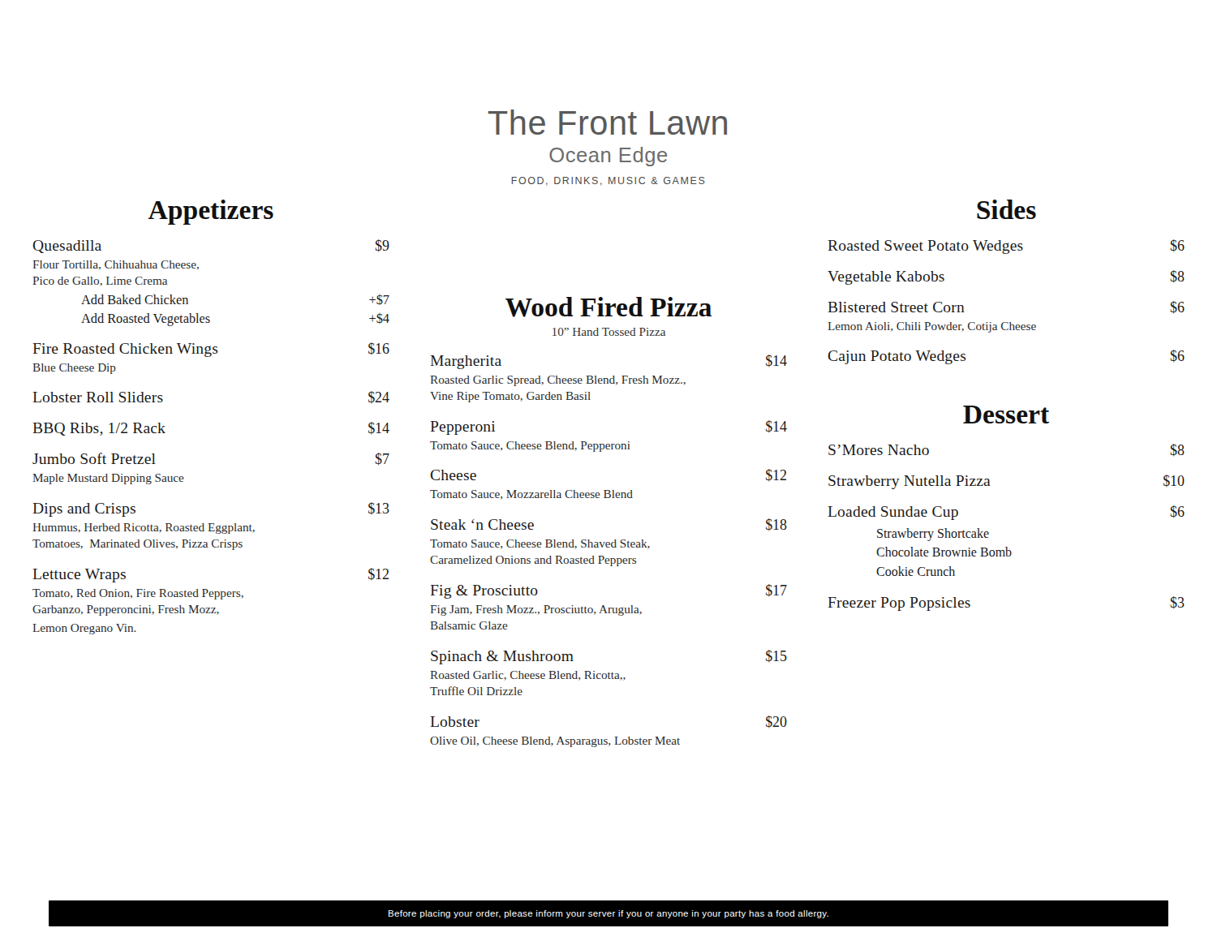The Front Lawn
Ocean Edge
FOOD, DRINKS, MUSIC & GAMES
Appetizers
Quesadilla $9
Flour Tortilla, Chihuahua Cheese,
Pico de Gallo, Lime Crema
Add Baked Chicken +$7
Add Roasted Vegetables +$4
Fire Roasted Chicken Wings $16
Blue Cheese Dip
Lobster Roll Sliders $24
BBQ Ribs, 1/2 Rack $14
Jumbo Soft Pretzel $7
Maple Mustard Dipping Sauce
Dips and Crisps $13
Hummus, Herbed Ricotta, Roasted Eggplant,
Tomatoes, Marinated Olives, Pizza Crisps
Lettuce Wraps $12
Tomato, Red Onion, Fire Roasted Peppers,
Garbanzo, Pepperoncini, Fresh Mozz,
Lemon Oregano Vin.
Wood Fired Pizza
10” Hand Tossed Pizza
Margherita $14
Roasted Garlic Spread, Cheese Blend, Fresh Mozz.,
Vine Ripe Tomato, Garden Basil
Pepperoni $14
Tomato Sauce, Cheese Blend, Pepperoni
Cheese $12
Tomato Sauce, Mozzarella Cheese Blend
Steak ‘n Cheese $18
Tomato Sauce, Cheese Blend, Shaved Steak,
Caramelized Onions and Roasted Peppers
Fig & Prosciutto $17
Fig Jam, Fresh Mozz., Prosciutto, Arugula,
Balsamic Glaze
Spinach & Mushroom $15
Roasted Garlic, Cheese Blend, Ricotta,,
Truffle Oil Drizzle
Lobster $20
Olive Oil, Cheese Blend, Asparagus, Lobster Meat
Sides
Roasted Sweet Potato Wedges $6
Vegetable Kabobs $8
Blistered Street Corn $6
Lemon Aioli, Chili Powder, Cotija Cheese
Cajun Potato Wedges $6
Dessert
S’Mores Nacho $8
Strawberry Nutella Pizza $10
Loaded Sundae Cup $6
Strawberry Shortcake
Chocolate Brownie Bomb
Cookie Crunch
Freezer Pop Popsicles $3
Before placing your order, please inform your server if you or anyone in your party has a food allergy.